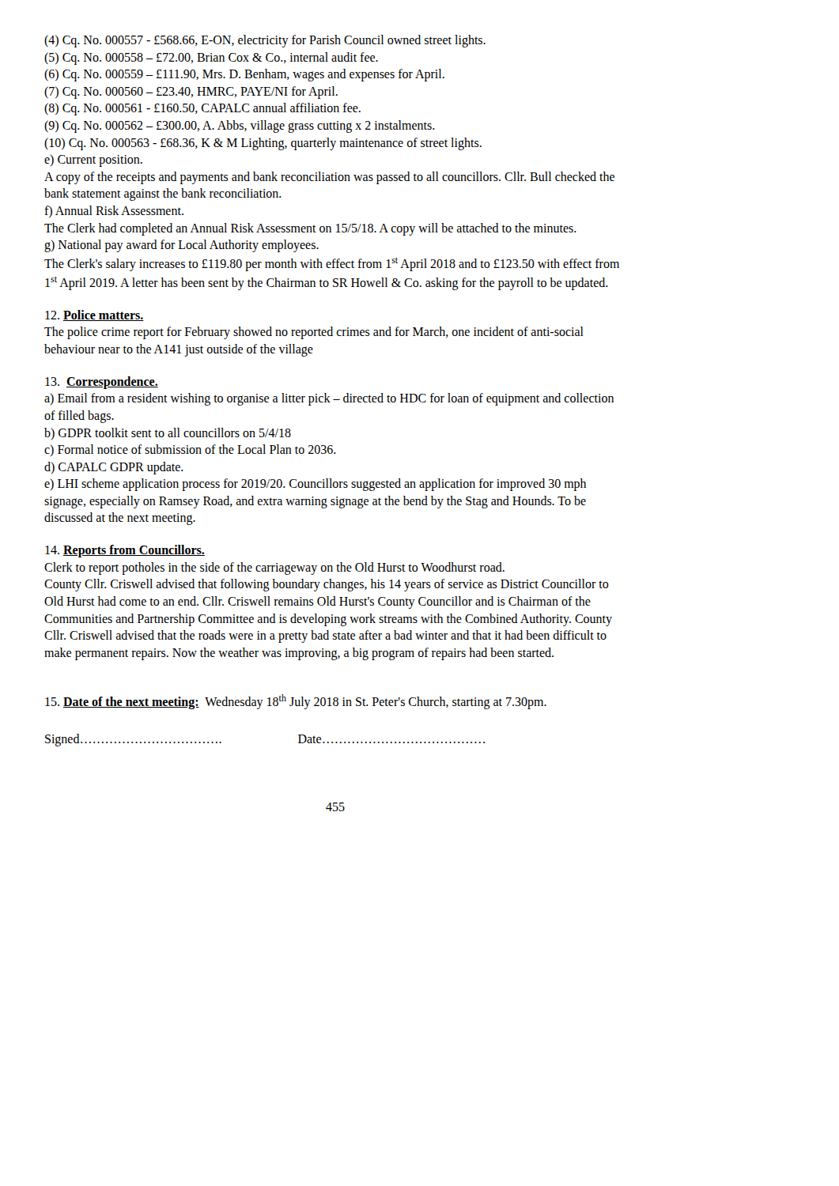(4) Cq. No. 000557 - £568.66, E-ON, electricity for Parish Council owned street lights.
(5) Cq. No. 000558 – £72.00, Brian Cox & Co., internal audit fee.
(6) Cq. No. 000559 – £111.90, Mrs. D. Benham, wages and expenses for April.
(7) Cq. No. 000560 – £23.40, HMRC, PAYE/NI for April.
(8) Cq. No. 000561 - £160.50, CAPALC annual affiliation fee.
(9) Cq. No. 000562 – £300.00, A. Abbs, village grass cutting x 2 instalments.
(10) Cq. No. 000563 - £68.36, K & M Lighting, quarterly maintenance of street lights.
e) Current position.
A copy of the receipts and payments and bank reconciliation was passed to all councillors. Cllr. Bull checked the bank statement against the bank reconciliation.
f) Annual Risk Assessment.
The Clerk had completed an Annual Risk Assessment on 15/5/18. A copy will be attached to the minutes.
g) National pay award for Local Authority employees.
The Clerk's salary increases to £119.80 per month with effect from 1st April 2018 and to £123.50 with effect from 1st April 2019. A letter has been sent by the Chairman to SR Howell & Co. asking for the payroll to be updated.
12. Police matters.
The police crime report for February showed no reported crimes and for March, one incident of anti-social behaviour near to the A141 just outside of the village
13. Correspondence.
a) Email from a resident wishing to organise a litter pick – directed to HDC for loan of equipment and collection of filled bags.
b) GDPR toolkit sent to all councillors on 5/4/18
c) Formal notice of submission of the Local Plan to 2036.
d) CAPALC GDPR update.
e) LHI scheme application process for 2019/20. Councillors suggested an application for improved 30 mph signage, especially on Ramsey Road, and extra warning signage at the bend by the Stag and Hounds. To be discussed at the next meeting.
14. Reports from Councillors.
Clerk to report potholes in the side of the carriageway on the Old Hurst to Woodhurst road.
County Cllr. Criswell advised that following boundary changes, his 14 years of service as District Councillor to Old Hurst had come to an end. Cllr. Criswell remains Old Hurst's County Councillor and is Chairman of the Communities and Partnership Committee and is developing work streams with the Combined Authority. County Cllr. Criswell advised that the roads were in a pretty bad state after a bad winter and that it had been difficult to make permanent repairs. Now the weather was improving, a big program of repairs had been started.
15. Date of the next meeting: Wednesday 18th July 2018 in St. Peter's Church, starting at 7.30pm.
Signed……………………………. Date…………………………………
455